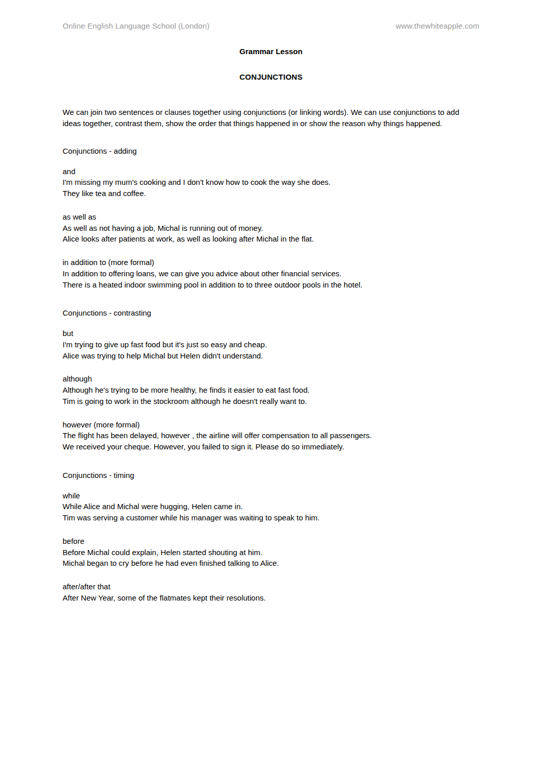Online English Language School (London) www.thewhiteapple.com
Grammar Lesson
CONJUNCTIONS
We can join two sentences or clauses together using conjunctions (or linking words). We can use conjunctions to add ideas together, contrast them, show the order that things happened in or show the reason why things happened.
Conjunctions - adding
and
I'm missing my mum's cooking and I don't know how to cook the way she does.
They like tea and coffee.
as well as
As well as not having a job, Michal is running out of money.
Alice looks after patients at work, as well as looking after Michal in the flat.
in addition to (more formal)
In addition to offering loans, we can give you advice about other financial services.
There is a heated indoor swimming pool in addition to to three outdoor pools in the hotel.
Conjunctions - contrasting
but
I'm trying to give up fast food but it's just so easy and cheap.
Alice was trying to help Michal but Helen didn't understand.
although
Although he's trying to be more healthy, he finds it easier to eat fast food.
Tim is going to work in the stockroom although he doesn't really want to.
however (more formal)
The flight has been delayed, however , the airline will offer compensation to all passengers.
We received your cheque. However, you failed to sign it. Please do so immediately.
Conjunctions - timing
while
While Alice and Michal were hugging, Helen came in.
Tim was serving a customer while his manager was waiting to speak to him.
before
Before Michal could explain, Helen started shouting at him.
Michal began to cry before he had even finished talking to Alice.
after/after that
After New Year, some of the flatmates kept their resolutions.